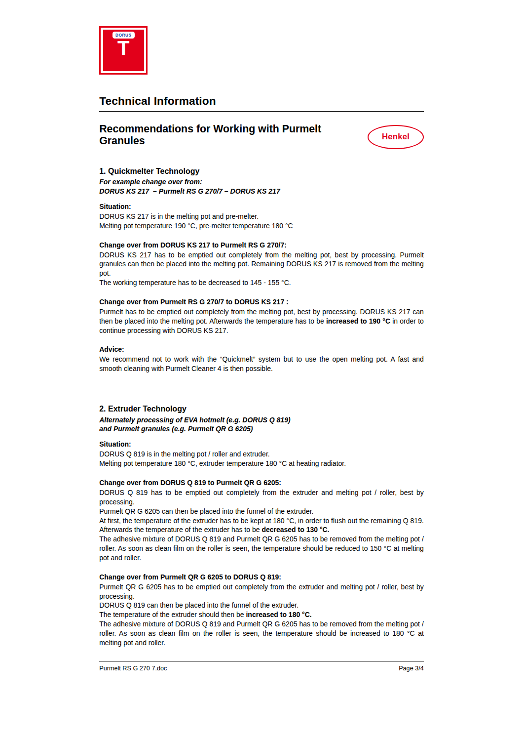DORUS T
Technical Information
Recommendations for Working with Purmelt Granules
Henkel
1. Quickmelter Technology
For example change over from:
DORUS KS 217 – Purmelt RS G 270/7 – DORUS KS 217
Situation:
DORUS KS 217 is in the melting pot and pre-melter.
Melting pot temperature 190 °C, pre-melter temperature 180 °C
Change over from DORUS KS 217 to Purmelt RS G 270/7:
DORUS KS 217 has to be emptied out completely from the melting pot, best by processing. Purmelt granules can then be placed into the melting pot. Remaining DORUS KS 217 is removed from the melting pot.
The working temperature has to be decreased to 145 - 155 °C.
Change over from Purmelt RS G 270/7 to DORUS KS 217 :
Purmelt has to be emptied out completely from the melting pot, best by processing. DORUS KS 217 can then be placed into the melting pot. Afterwards the temperature has to be increased to 190 °C in order to continue processing with DORUS KS 217.
Advice:
We recommend not to work with the “Quickmelt” system but to use the open melting pot. A fast and smooth cleaning with Purmelt Cleaner 4 is then possible.
2. Extruder Technology
Alternately processing of EVA hotmelt (e.g. DORUS Q 819)
and Purmelt granules (e.g. Purmelt QR G 6205)
Situation:
DORUS Q 819 is in the melting pot / roller and extruder.
Melting pot temperature 180 °C, extruder temperature 180 °C at heating radiator.
Change over from DORUS Q 819 to Purmelt QR G 6205:
DORUS Q 819 has to be emptied out completely from the extruder and melting pot / roller, best by processing.
Purmelt QR G 6205 can then be placed into the funnel of the extruder.
At first, the temperature of the extruder has to be kept at 180 °C, in order to flush out the remaining Q 819. Afterwards the temperature of the extruder has to be decreased to 130 °C.
The adhesive mixture of DORUS Q 819 and Purmelt QR G 6205 has to be removed from the melting pot / roller. As soon as clean film on the roller is seen, the temperature should be reduced to 150 °C at melting pot and roller.
Change over from Purmelt QR G 6205 to DORUS Q 819:
Purmelt QR G 6205 has to be emptied out completely from the extruder and melting pot / roller, best by processing.
DORUS Q 819 can then be placed into the funnel of the extruder.
The temperature of the extruder should then be increased to 180 °C.
The adhesive mixture of DORUS Q 819 and Purmelt QR G 6205 has to be removed from the melting pot / roller. As soon as clean film on the roller is seen, the temperature should be increased to 180 °C at melting pot and roller.
Purmelt RS G 270 7.doc Page 3/4